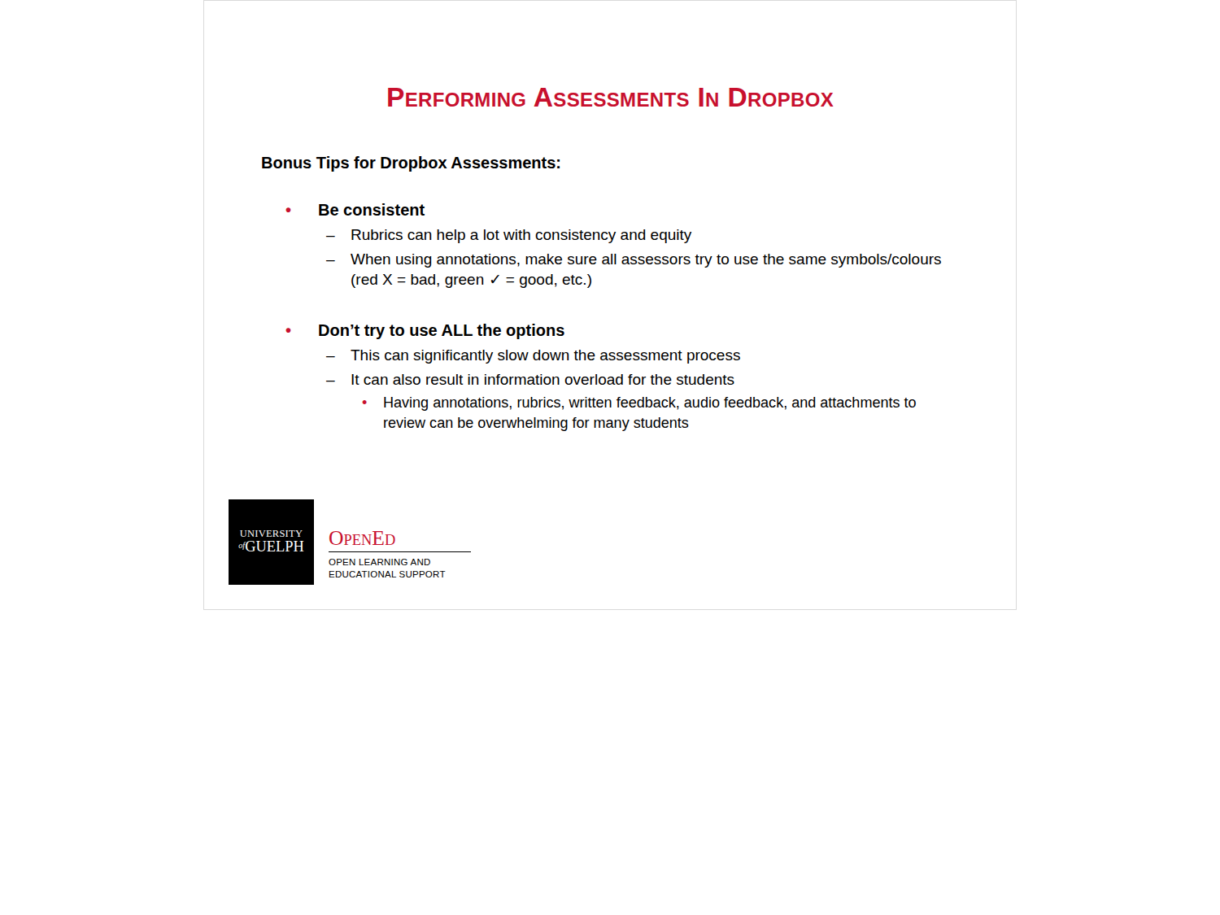Performing Assessments in Dropbox
Bonus Tips for Dropbox Assessments:
Be consistent
Rubrics can help a lot with consistency and equity
When using annotations, make sure all assessors try to use the same symbols/colours (red X = bad, green ✓ = good, etc.)
Don’t try to use ALL the options
This can significantly slow down the assessment process
It can also result in information overload for the students
Having annotations, rubrics, written feedback, audio feedback, and attachments to review can be overwhelming for many students
UNIVERSITY of GUELPH
OPENED
OPEN LEARNING AND
EDUCATIONAL SUPPORT